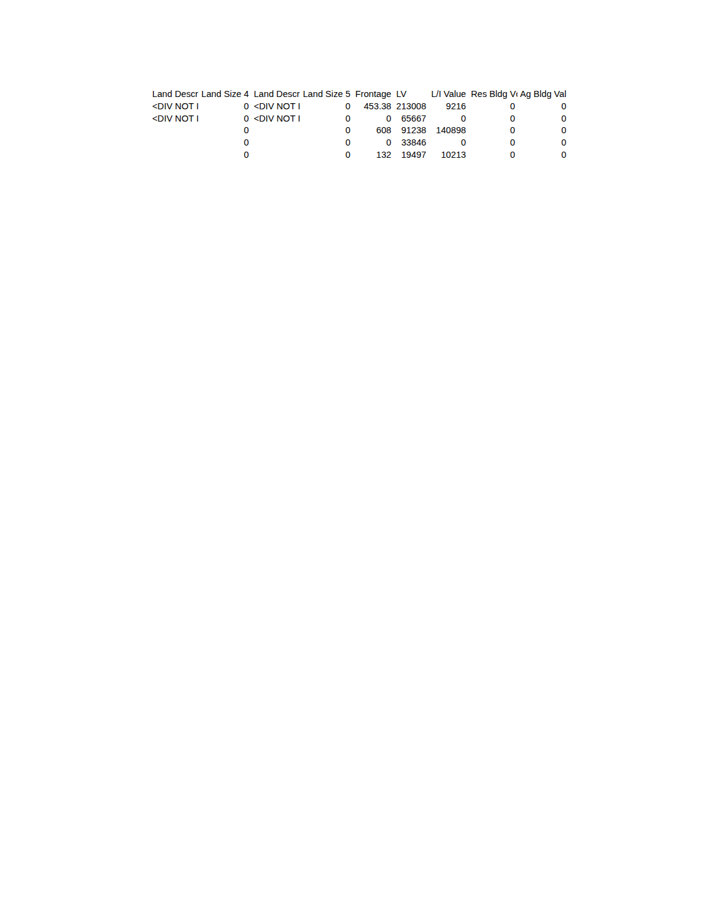| Land Descr | Land Size 4 | Land Descr | Land Size 5 | Frontage | LV | L/I Value | Res Bldg Vɑ | Ag Bldg Val |
| --- | --- | --- | --- | --- | --- | --- | --- | --- |
| <DIV NOT I | 0 | <DIV NOT I | 0 | 453.38 | 213008 | 9216 | 0 | 0 |
| <DIV NOT I | 0 | <DIV NOT I | 0 | 0 | 65667 | 0 | 0 | 0 |
| | 0 | | 0 | 608 | 91238 | 140898 | 0 | 0 |
| | 0 | | 0 | 0 | 33846 | 0 | 0 | 0 |
| | 0 | | 0 | 132 | 19497 | 10213 | 0 | 0 |